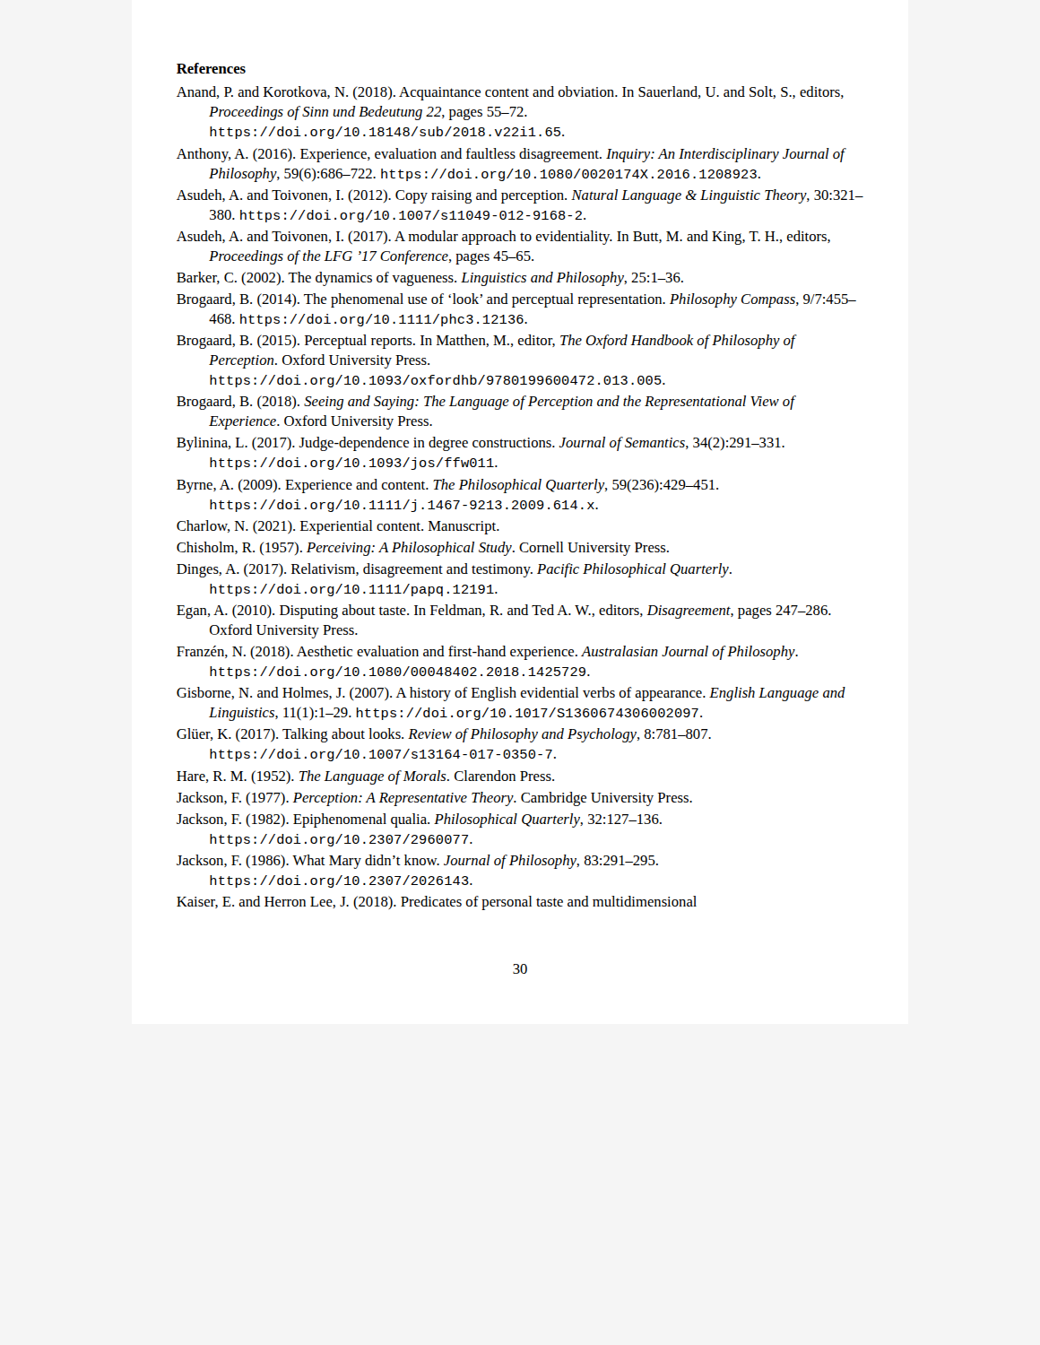References
Anand, P. and Korotkova, N. (2018). Acquaintance content and obviation. In Sauerland, U. and Solt, S., editors, Proceedings of Sinn und Bedeutung 22, pages 55–72. https://doi.org/10.18148/sub/2018.v22i1.65.
Anthony, A. (2016). Experience, evaluation and faultless disagreement. Inquiry: An Interdisciplinary Journal of Philosophy, 59(6):686–722. https://doi.org/10.1080/0020174X.2016.1208923.
Asudeh, A. and Toivonen, I. (2012). Copy raising and perception. Natural Language & Linguistic Theory, 30:321–380. https://doi.org/10.1007/s11049-012-9168-2.
Asudeh, A. and Toivonen, I. (2017). A modular approach to evidentiality. In Butt, M. and King, T. H., editors, Proceedings of the LFG ’17 Conference, pages 45–65.
Barker, C. (2002). The dynamics of vagueness. Linguistics and Philosophy, 25:1–36.
Brogaard, B. (2014). The phenomenal use of ‘look’ and perceptual representation. Philosophy Compass, 9/7:455–468. https://doi.org/10.1111/phc3.12136.
Brogaard, B. (2015). Perceptual reports. In Matthen, M., editor, The Oxford Handbook of Philosophy of Perception. Oxford University Press. https://doi.org/10.1093/oxfordhb/9780199600472.013.005.
Brogaard, B. (2018). Seeing and Saying: The Language of Perception and the Representational View of Experience. Oxford University Press.
Bylinina, L. (2017). Judge-dependence in degree constructions. Journal of Semantics, 34(2):291–331. https://doi.org/10.1093/jos/ffw011.
Byrne, A. (2009). Experience and content. The Philosophical Quarterly, 59(236):429–451. https://doi.org/10.1111/j.1467-9213.2009.614.x.
Charlow, N. (2021). Experiential content. Manuscript.
Chisholm, R. (1957). Perceiving: A Philosophical Study. Cornell University Press.
Dinges, A. (2017). Relativism, disagreement and testimony. Pacific Philosophical Quarterly. https://doi.org/10.1111/papq.12191.
Egan, A. (2010). Disputing about taste. In Feldman, R. and Ted A. W., editors, Disagreement, pages 247–286. Oxford University Press.
Franzén, N. (2018). Aesthetic evaluation and first-hand experience. Australasian Journal of Philosophy. https://doi.org/10.1080/00048402.2018.1425729.
Gisborne, N. and Holmes, J. (2007). A history of English evidential verbs of appearance. English Language and Linguistics, 11(1):1–29. https://doi.org/10.1017/S1360674306002097.
Glüer, K. (2017). Talking about looks. Review of Philosophy and Psychology, 8:781–807. https://doi.org/10.1007/s13164-017-0350-7.
Hare, R. M. (1952). The Language of Morals. Clarendon Press.
Jackson, F. (1977). Perception: A Representative Theory. Cambridge University Press.
Jackson, F. (1982). Epiphenomenal qualia. Philosophical Quarterly, 32:127–136. https://doi.org/10.2307/2960077.
Jackson, F. (1986). What Mary didn’t know. Journal of Philosophy, 83:291–295. https://doi.org/10.2307/2026143.
Kaiser, E. and Herron Lee, J. (2018). Predicates of personal taste and multidimensional
30